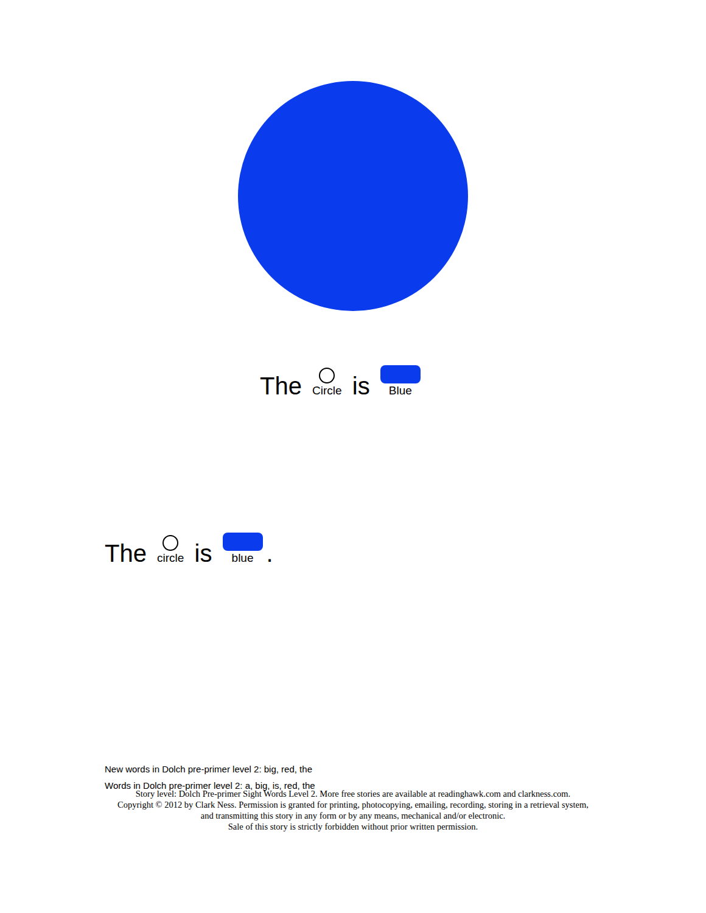The Circle is Blue
The circle is blue .
New words in Dolch pre-primer level 2: big, red, the
Words in Dolch pre-primer level 2: a, big, is, red, the
Story level: Dolch Pre-primer Sight Words Level 2. More free stories are available at readinghawk.com and clarkness.com. Copyright © 2012 by Clark Ness. Permission is granted for printing, photocopying, emailing, recording, storing in a retrieval system, and transmitting this story in any form or by any means, mechanical and/or electronic. Sale of this story is strictly forbidden without prior written permission.